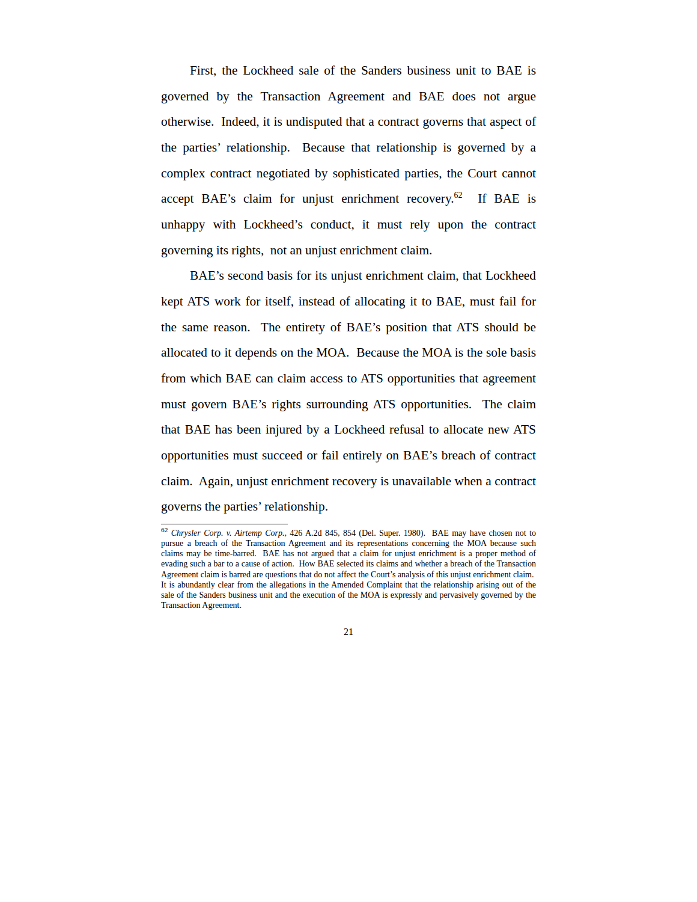First, the Lockheed sale of the Sanders business unit to BAE is governed by the Transaction Agreement and BAE does not argue otherwise. Indeed, it is undisputed that a contract governs that aspect of the parties’ relationship. Because that relationship is governed by a complex contract negotiated by sophisticated parties, the Court cannot accept BAE’s claim for unjust enrichment recovery.62 If BAE is unhappy with Lockheed’s conduct, it must rely upon the contract governing its rights, not an unjust enrichment claim.
BAE’s second basis for its unjust enrichment claim, that Lockheed kept ATS work for itself, instead of allocating it to BAE, must fail for the same reason. The entirety of BAE’s position that ATS should be allocated to it depends on the MOA. Because the MOA is the sole basis from which BAE can claim access to ATS opportunities that agreement must govern BAE’s rights surrounding ATS opportunities. The claim that BAE has been injured by a Lockheed refusal to allocate new ATS opportunities must succeed or fail entirely on BAE’s breach of contract claim. Again, unjust enrichment recovery is unavailable when a contract governs the parties’ relationship.
62 Chrysler Corp. v. Airtemp Corp., 426 A.2d 845, 854 (Del. Super. 1980). BAE may have chosen not to pursue a breach of the Transaction Agreement and its representations concerning the MOA because such claims may be time-barred. BAE has not argued that a claim for unjust enrichment is a proper method of evading such a bar to a cause of action. How BAE selected its claims and whether a breach of the Transaction Agreement claim is barred are questions that do not affect the Court’s analysis of this unjust enrichment claim. It is abundantly clear from the allegations in the Amended Complaint that the relationship arising out of the sale of the Sanders business unit and the execution of the MOA is expressly and pervasively governed by the Transaction Agreement.
21